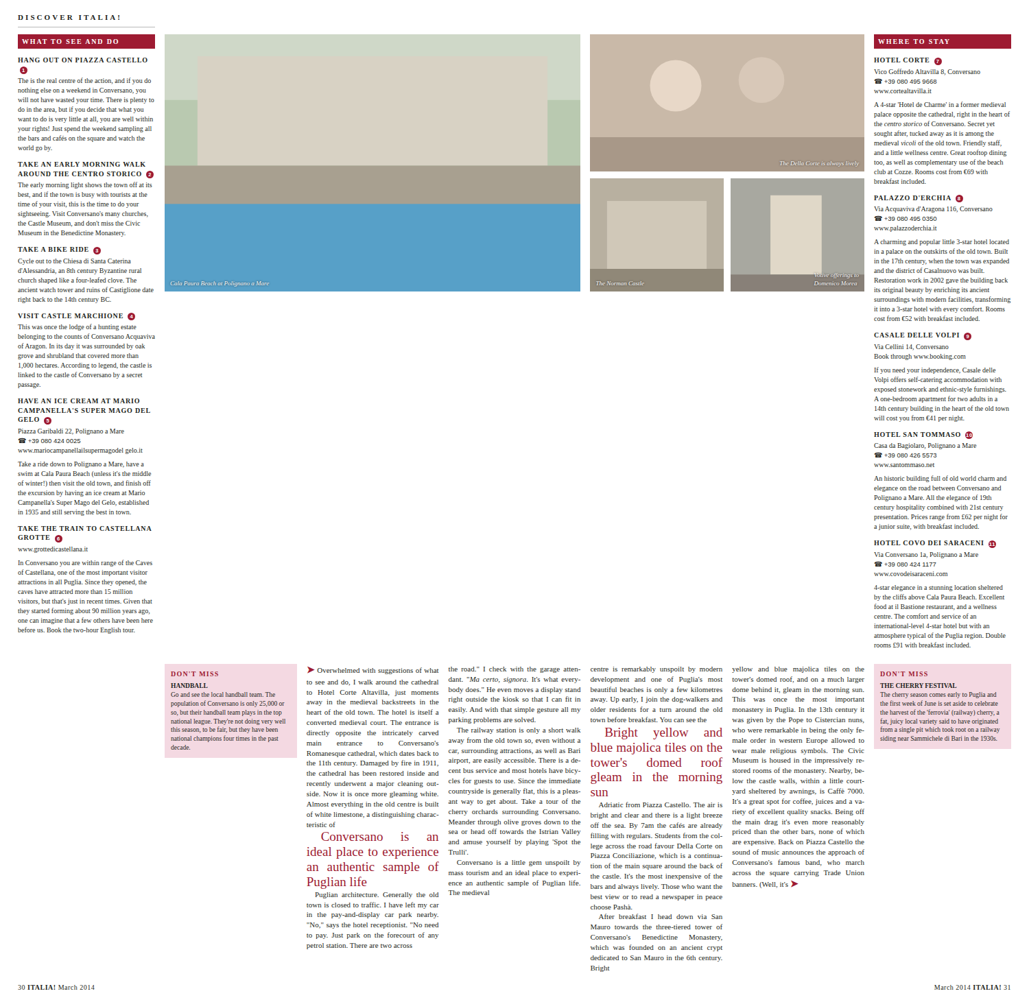Discover Italia!
What to see and do
Hang out on Piazza Castello 1
The is the real centre of the action, and if you do nothing else on a weekend in Conversano, you will not have wasted your time. There is plenty to do in the area, but if you decide that what you want to do is very little at all, you are well within your rights! Just spend the weekend sampling all the bars and cafés on the square and watch the world go by.
Take an early morning walk around the centro storico 2
The early morning light shows the town off at its best, and if the town is busy with tourists at the time of your visit, this is the time to do your sightseeing. Visit Conversano's many churches, the Castle Museum, and don't miss the Civic Museum in the Benedictine Monastery.
Take a bike ride 3
Cycle out to the Chiesa di Santa Caterina d'Alessandria, an 8th century Byzantine rural church shaped like a four-leafed clove. The ancient watch tower and ruins of Castiglione date right back to the 14th century BC.
Visit Castle Marchione 4
This was once the lodge of a hunting estate belonging to the counts of Conversano Acquaviva of Aragon. In its day it was surrounded by oak grove and shrubland that covered more than 1,000 hectares. According to legend, the castle is linked to the castle of Conversano by a secret passage.
Have an ice cream at Mario Campanella's Super Mago del Gelo 5
Piazza Garibaldi 22, Polignano a Mare
☎ +39 080 424 0025
www.mariocampanellailsupermagodel gelo.it
Take a ride down to Polignano a Mare, have a swim at Cala Paura Beach (unless it's the middle of winter!) then visit the old town, and finish off the excursion by having an ice cream at Mario Campanella's Super Mago del Gelo, established in 1935 and still serving the best in town.
Take the train to Castellana Grotte 6
www.grottedicastellana.it
In Conversano you are within range of the Caves of Castellana, one of the most important visitor attractions in all Puglia. Since they opened, the caves have attracted more than 15 million visitors, but that's just in recent times. Given that they started forming about 90 million years ago, one can imagine that a few others have been here before us. Book the two-hour English tour.
Cala Paura Beach at Polignano a Mare
The Della Corte is always lively
The Norman Castle
Votive offerings to
Domenico Morea
Where to stay
Hotel Corte 7
Vico Goffredo Altavilla 8, Conversano
☎ +39 080 495 9668
www.cortealtavilla.it
A 4-star 'Hotel de Charme' in a former medieval palace opposite the cathedral, right in the heart of the centro storico of Conversano. Secret yet sought after, tucked away as it is among the medieval vicoli of the old town. Friendly staff, and a little wellness centre. Great rooftop dining too, as well as complementary use of the beach club at Cozze. Rooms cost from €69 with breakfast included.
Palazzo d'Erchia 8
Via Acquaviva d'Aragona 116, Conversano
☎ +39 080 495 0350
www.palazzoderchia.it
A charming and popular little 3-star hotel located in a palace on the outskirts of the old town. Built in the 17th century, when the town was expanded and the district of Casalnuovo was built. Restoration work in 2002 gave the building back its original beauty by enriching its ancient surroundings with modern facilities, transforming it into a 3-star hotel with every comfort. Rooms cost from €52 with breakfast included.
Casale delle Volpi 9
Via Cellini 14, Conversano
Book through www.booking.com
If you need your independence, Casale delle Volpi offers self-catering accommodation with exposed stonework and ethnic-style furnishings. A one-bedroom apartment for two adults in a 14th century building in the heart of the old town will cost you from €41 per night.
Hotel San Tommaso 10
Casa da Bagiolaro, Polignano a Mare
☎ +39 080 426 5573
www.santommaso.net
An historic building full of old world charm and elegance on the road between Conversano and Polignano a Mare. All the elegance of 19th century hospitality combined with 21st century presentation. Prices range from £62 per night for a junior suite, with breakfast included.
Hotel Covo dei Saraceni 11
Via Conversano 1a, Polignano a Mare
☎ +39 080 424 1177
www.covodeisaraceni.com
4-star elegance in a stunning location sheltered by the cliffs above Cala Paura Beach. Excellent food at il Bastione restaurant, and a wellness centre. The comfort and service of an international-level 4-star hotel but with an atmosphere typical of the Puglia region. Double rooms £91 with breakfast included.
Don't miss
HANDBALL Go and see the local handball team. The population of Conversano is only 25,000 or so, but their handball team plays in the top national league. They're not doing very well this season, to be fair, but they have been national champions four times in the past decade.
➤ Overwhelmed with suggestions of what to see and do, I walk around the cathedral to Hotel Corte Altavilla, just moments away in the medieval backstreets in the heart of the old town. The hotel is itself a converted medieval court. The entrance is directly opposite the intricately carved main entrance to Conversano's Romanesque cathedral, which dates back to the 11th century. Damaged by fire in 1911, the cathedral has been restored inside and recently underwent a major cleaning outside. Now it is once more gleaming white. Almost everything in the old centre is built of white limestone, a distinguishing characteristic of
Conversano is an ideal place to experience an authentic sample of Puglian life
Puglian architecture. Generally the old town is closed to traffic. I have left my car in the pay-and-display car park nearby. "No," says the hotel receptionist. "No need to pay. Just park on the forecourt of any petrol station. There are two across
the road." I check with the garage attendant. "Ma certo, signora. It's what everybody does." He even moves a display stand right outside the kiosk so that I can fit in easily. And with that simple gesture all my parking problems are solved.
The railway station is only a short walk away from the old town so, even without a car, surrounding attractions, as well as Bari airport, are easily accessible. There is a decent bus service and most hotels have bicycles for guests to use. Since the immediate countryside is generally flat, this is a pleasant way to get about. Take a tour of the cherry orchards surrounding Conversano. Meander through olive groves down to the sea or head off towards the Istrian Valley and amuse yourself by playing 'Spot the Trulli'.
Conversano is a little gem unspoilt by mass tourism and an ideal place to experience an authentic sample of Puglian life. The medieval
centre is remarkably unspoilt by modern development and one of Puglia's most beautiful beaches is only a few kilometres away. Up early, I join the dog-walkers and older residents for a turn around the old town before breakfast. You can see the
Bright yellow and blue majolica tiles on the tower's domed roof gleam in the morning sun
Adriatic from Piazza Castello. The air is bright and clear and there is a light breeze off the sea. By 7am the cafés are already filling with regulars. Students from the college across the road favour Della Corte on Piazza Conciliazione, which is a continuation of the main square around the back of the castle. It's the most inexpensive of the bars and always lively. Those who want the best view or to read a newspaper in peace choose Pashà.
After breakfast I head down via San Mauro towards the three-tiered tower of Conversano's Benedictine Monastery, which was founded on an ancient crypt dedicated to San Mauro in the 6th century. Bright
yellow and blue majolica tiles on the tower's domed roof, and on a much larger dome behind it, gleam in the morning sun. This was once the most important monastery in Puglia. In the 13th century it was given by the Pope to Cistercian nuns, who were remarkable in being the only female order in western Europe allowed to wear male religious symbols. The Civic Museum is housed in the impressively restored rooms of the monastery. Nearby, below the castle walls, within a little courtyard sheltered by awnings, is Caffè 7000. It's a great spot for coffee, juices and a variety of excellent quality snacks. Being off the main drag it's even more reasonably priced than the other bars, none of which are expensive. Back on Piazza Castello the sound of music announces the approach of Conversano's famous band, who march across the square carrying Trade Union banners. (Well, it's ➤
Don't miss
THE CHERRY FESTIVAL The cherry season comes early to Puglia and the first week of June is set aside to celebrate the harvest of the 'ferrovia' (railway) cherry, a fat, juicy local variety said to have originated from a single pit which took root on a railway siding near Sammichele di Bari in the 1930s.
30 ITALIA! March 2014
March 2014 ITALIA! 31